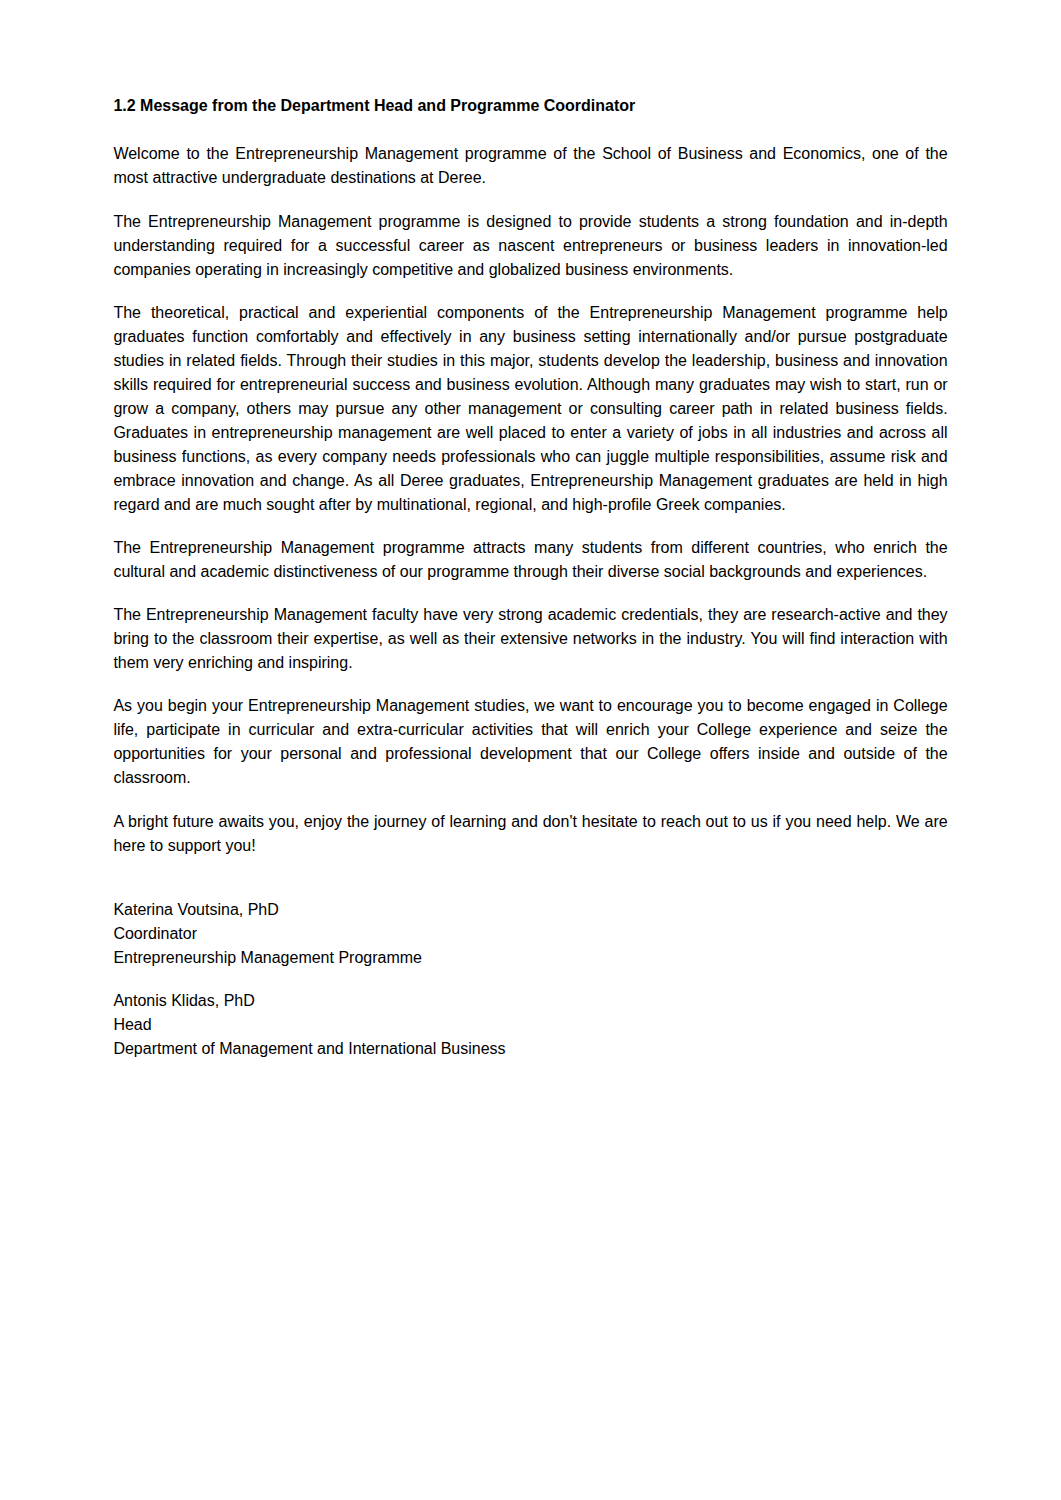1.2 Message from the Department Head and Programme Coordinator
Welcome to the Entrepreneurship Management programme of the School of Business and Economics, one of the most attractive undergraduate destinations at Deree.
The Entrepreneurship Management programme is designed to provide students a strong foundation and in-depth understanding required for a successful career as nascent entrepreneurs or business leaders in innovation-led companies operating in increasingly competitive and globalized business environments.
The theoretical, practical and experiential components of the Entrepreneurship Management programme help graduates function comfortably and effectively in any business setting internationally and/or pursue postgraduate studies in related fields. Through their studies in this major, students develop the leadership, business and innovation skills required for entrepreneurial success and business evolution. Although many graduates may wish to start, run or grow a company, others may pursue any other management or consulting career path in related business fields. Graduates in entrepreneurship management are well placed to enter a variety of jobs in all industries and across all business functions, as every company needs professionals who can juggle multiple responsibilities, assume risk and embrace innovation and change. As all Deree graduates, Entrepreneurship Management graduates are held in high regard and are much sought after by multinational, regional, and high-profile Greek companies.
The Entrepreneurship Management programme attracts many students from different countries, who enrich the cultural and academic distinctiveness of our programme through their diverse social backgrounds and experiences.
The Entrepreneurship Management faculty have very strong academic credentials, they are research-active and they bring to the classroom their expertise, as well as their extensive networks in the industry. You will find interaction with them very enriching and inspiring.
As you begin your Entrepreneurship Management studies, we want to encourage you to become engaged in College life, participate in curricular and extra-curricular activities that will enrich your College experience and seize the opportunities for your personal and professional development that our College offers inside and outside of the classroom.
A bright future awaits you, enjoy the journey of learning and don't hesitate to reach out to us if you need help. We are here to support you!
Katerina Voutsina, PhD
Coordinator
Entrepreneurship Management Programme
Antonis Klidas, PhD
Head
Department of Management and International Business